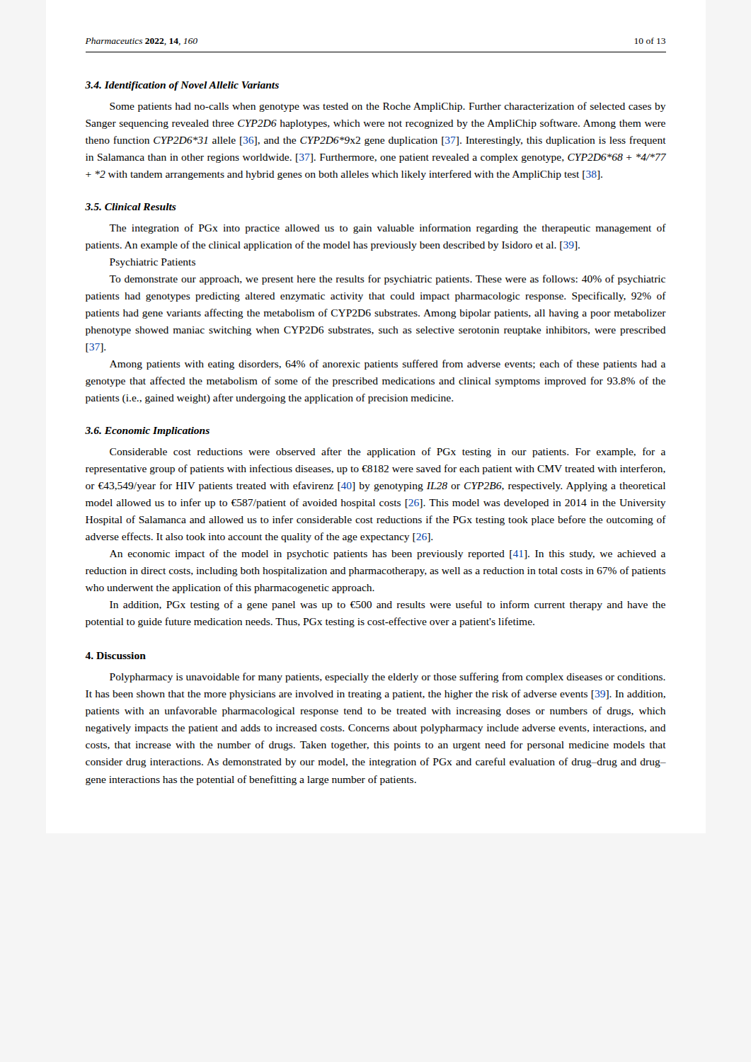Pharmaceutics 2022, 14, 160 10 of 13
3.4. Identification of Novel Allelic Variants
Some patients had no-calls when genotype was tested on the Roche AmpliChip. Further characterization of selected cases by Sanger sequencing revealed three CYP2D6 haplotypes, which were not recognized by the AmpliChip software. Among them were theno function CYP2D6*31 allele [36], and the CYP2D6*9x2 gene duplication [37]. Interestingly, this duplication is less frequent in Salamanca than in other regions worldwide. [37]. Furthermore, one patient revealed a complex genotype, CYP2D6*68 + *4/*77 + *2 with tandem arrangements and hybrid genes on both alleles which likely interfered with the AmpliChip test [38].
3.5. Clinical Results
The integration of PGx into practice allowed us to gain valuable information regarding the therapeutic management of patients. An example of the clinical application of the model has previously been described by Isidoro et al. [39].
Psychiatric Patients
To demonstrate our approach, we present here the results for psychiatric patients. These were as follows: 40% of psychiatric patients had genotypes predicting altered enzymatic activity that could impact pharmacologic response. Specifically, 92% of patients had gene variants affecting the metabolism of CYP2D6 substrates. Among bipolar patients, all having a poor metabolizer phenotype showed maniac switching when CYP2D6 substrates, such as selective serotonin reuptake inhibitors, were prescribed [37].
Among patients with eating disorders, 64% of anorexic patients suffered from adverse events; each of these patients had a genotype that affected the metabolism of some of the prescribed medications and clinical symptoms improved for 93.8% of the patients (i.e., gained weight) after undergoing the application of precision medicine.
3.6. Economic Implications
Considerable cost reductions were observed after the application of PGx testing in our patients. For example, for a representative group of patients with infectious diseases, up to €8182 were saved for each patient with CMV treated with interferon, or €43,549/year for HIV patients treated with efavirenz [40] by genotyping IL28 or CYP2B6, respectively. Applying a theoretical model allowed us to infer up to €587/patient of avoided hospital costs [26]. This model was developed in 2014 in the University Hospital of Salamanca and allowed us to infer considerable cost reductions if the PGx testing took place before the outcoming of adverse effects. It also took into account the quality of the age expectancy [26].
An economic impact of the model in psychotic patients has been previously reported [41]. In this study, we achieved a reduction in direct costs, including both hospitalization and pharmacotherapy, as well as a reduction in total costs in 67% of patients who underwent the application of this pharmacogenetic approach.
In addition, PGx testing of a gene panel was up to €500 and results were useful to inform current therapy and have the potential to guide future medication needs. Thus, PGx testing is cost-effective over a patient's lifetime.
4. Discussion
Polypharmacy is unavoidable for many patients, especially the elderly or those suffering from complex diseases or conditions. It has been shown that the more physicians are involved in treating a patient, the higher the risk of adverse events [39]. In addition, patients with an unfavorable pharmacological response tend to be treated with increasing doses or numbers of drugs, which negatively impacts the patient and adds to increased costs. Concerns about polypharmacy include adverse events, interactions, and costs, that increase with the number of drugs. Taken together, this points to an urgent need for personal medicine models that consider drug interactions. As demonstrated by our model, the integration of PGx and careful evaluation of drug–drug and drug–gene interactions has the potential of benefitting a large number of patients.